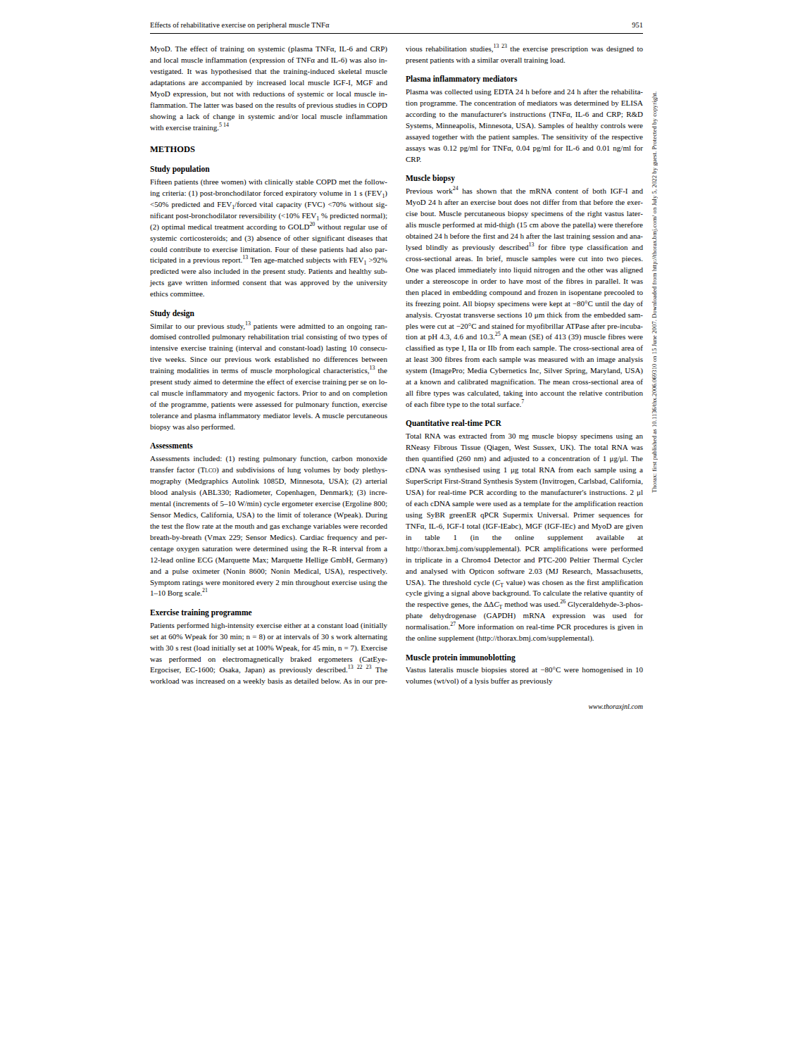Effects of rehabilitative exercise on peripheral muscle TNFα 951
Thorax: first published as 10.1136/thx.2006.069310 on 15 June 2007. Downloaded from http://thorax.bmj.com/ on July 5, 2022 by guest. Protected by copyright.
MyoD. The effect of training on systemic (plasma TNFα, IL-6 and CRP) and local muscle inflammation (expression of TNFα and IL-6) was also investigated. It was hypothesised that the training-induced skeletal muscle adaptations are accompanied by increased local muscle IGF-I, MGF and MyoD expression, but not with reductions of systemic or local muscle inflammation. The latter was based on the results of previous studies in COPD showing a lack of change in systemic and/or local muscle inflammation with exercise training.5 14
METHODS
Study population
Fifteen patients (three women) with clinically stable COPD met the following criteria: (1) post-bronchodilator forced expiratory volume in 1 s (FEV1) <50% predicted and FEV1/forced vital capacity (FVC) <70% without significant post-bronchodilator reversibility (<10% FEV1 % predicted normal); (2) optimal medical treatment according to GOLD20 without regular use of systemic corticosteroids; and (3) absence of other significant diseases that could contribute to exercise limitation. Four of these patients had also participated in a previous report.13 Ten age-matched subjects with FEV1 >92% predicted were also included in the present study. Patients and healthy subjects gave written informed consent that was approved by the university ethics committee.
Study design
Similar to our previous study,13 patients were admitted to an ongoing randomised controlled pulmonary rehabilitation trial consisting of two types of intensive exercise training (interval and constant-load) lasting 10 consecutive weeks. Since our previous work established no differences between training modalities in terms of muscle morphological characteristics,13 the present study aimed to determine the effect of exercise training per se on local muscle inflammatory and myogenic factors. Prior to and on completion of the programme, patients were assessed for pulmonary function, exercise tolerance and plasma inflammatory mediator levels. A muscle percutaneous biopsy was also performed.
Assessments
Assessments included: (1) resting pulmonary function, carbon monoxide transfer factor (Tlco) and subdivisions of lung volumes by body plethysmography (Medgraphics Autolink 1085D, Minnesota, USA); (2) arterial blood analysis (ABL330; Radiometer, Copenhagen, Denmark); (3) incremental (increments of 5–10 W/min) cycle ergometer exercise (Ergoline 800; Sensor Medics, California, USA) to the limit of tolerance (Wpeak). During the test the flow rate at the mouth and gas exchange variables were recorded breath-by-breath (Vmax 229; Sensor Medics). Cardiac frequency and percentage oxygen saturation were determined using the R–R interval from a 12-lead online ECG (Marquette Max; Marquette Hellige GmbH, Germany) and a pulse oximeter (Nonin 8600; Nonin Medical, USA), respectively. Symptom ratings were monitored every 2 min throughout exercise using the 1–10 Borg scale.21
Exercise training programme
Patients performed high-intensity exercise either at a constant load (initially set at 60% Wpeak for 30 min; n = 8) or at intervals of 30 s work alternating with 30 s rest (load initially set at 100% Wpeak, for 45 min, n = 7). Exercise was performed on electromagnetically braked ergometers (CatEye-Ergociser, EC-1600; Osaka, Japan) as previously described.13 22 23 The workload was increased on a weekly basis as detailed below. As in our previous rehabilitation studies,13 23 the exercise prescription was designed to present patients with a similar overall training load.
Plasma inflammatory mediators
Plasma was collected using EDTA 24 h before and 24 h after the rehabilitation programme. The concentration of mediators was determined by ELISA according to the manufacturer's instructions (TNFα, IL-6 and CRP; R&D Systems, Minneapolis, Minnesota, USA). Samples of healthy controls were assayed together with the patient samples. The sensitivity of the respective assays was 0.12 pg/ml for TNFα, 0.04 pg/ml for IL-6 and 0.01 ng/ml for CRP.
Muscle biopsy
Previous work24 has shown that the mRNA content of both IGF-I and MyoD 24 h after an exercise bout does not differ from that before the exercise bout. Muscle percutaneous biopsy specimens of the right vastus lateralis muscle performed at mid-thigh (15 cm above the patella) were therefore obtained 24 h before the first and 24 h after the last training session and analysed blindly as previously described13 for fibre type classification and cross-sectional areas. In brief, muscle samples were cut into two pieces. One was placed immediately into liquid nitrogen and the other was aligned under a stereoscope in order to have most of the fibres in parallel. It was then placed in embedding compound and frozen in isopentane precooled to its freezing point. All biopsy specimens were kept at −80°C until the day of analysis. Cryostat transverse sections 10 μm thick from the embedded samples were cut at −20°C and stained for myofibrillar ATPase after pre-incubation at pH 4.3, 4.6 and 10.3.25 A mean (SE) of 413 (39) muscle fibres were classified as type I, IIa or IIb from each sample. The cross-sectional area of at least 300 fibres from each sample was measured with an image analysis system (ImagePro; Media Cybernetics Inc, Silver Spring, Maryland, USA) at a known and calibrated magnification. The mean cross-sectional area of all fibre types was calculated, taking into account the relative contribution of each fibre type to the total surface.7
Quantitative real-time PCR
Total RNA was extracted from 30 mg muscle biopsy specimens using an RNeasy Fibrous Tissue (Qiagen, West Sussex, UK). The total RNA was then quantified (260 nm) and adjusted to a concentration of 1 μg/μl. The cDNA was synthesised using 1 μg total RNA from each sample using a SuperScript First-Strand Synthesis System (Invitrogen, Carlsbad, California, USA) for real-time PCR according to the manufacturer's instructions. 2 μl of each cDNA sample were used as a template for the amplification reaction using SyBR greenER qPCR Supermix Universal. Primer sequences for TNFα, IL-6, IGF-I total (IGF-IEabc), MGF (IGF-IEc) and MyoD are given in table 1 (in the online supplement available at http://thorax.bmj.com/supplemental). PCR amplifications were performed in triplicate in a Chromo4 Detector and PTC-200 Peltier Thermal Cycler and analysed with Opticon software 2.03 (MJ Research, Massachusetts, USA). The threshold cycle (CT value) was chosen as the first amplification cycle giving a signal above background. To calculate the relative quantity of the respective genes, the ΔΔCT method was used.26 Glyceraldehyde-3-phosphate dehydrogenase (GAPDH) mRNA expression was used for normalisation.27 More information on real-time PCR procedures is given in the online supplement (http://thorax.bmj.com/supplemental).
Muscle protein immunoblotting
Vastus lateralis muscle biopsies stored at −80°C were homogenised in 10 volumes (wt/vol) of a lysis buffer as previously
www.thoraxjnl.com